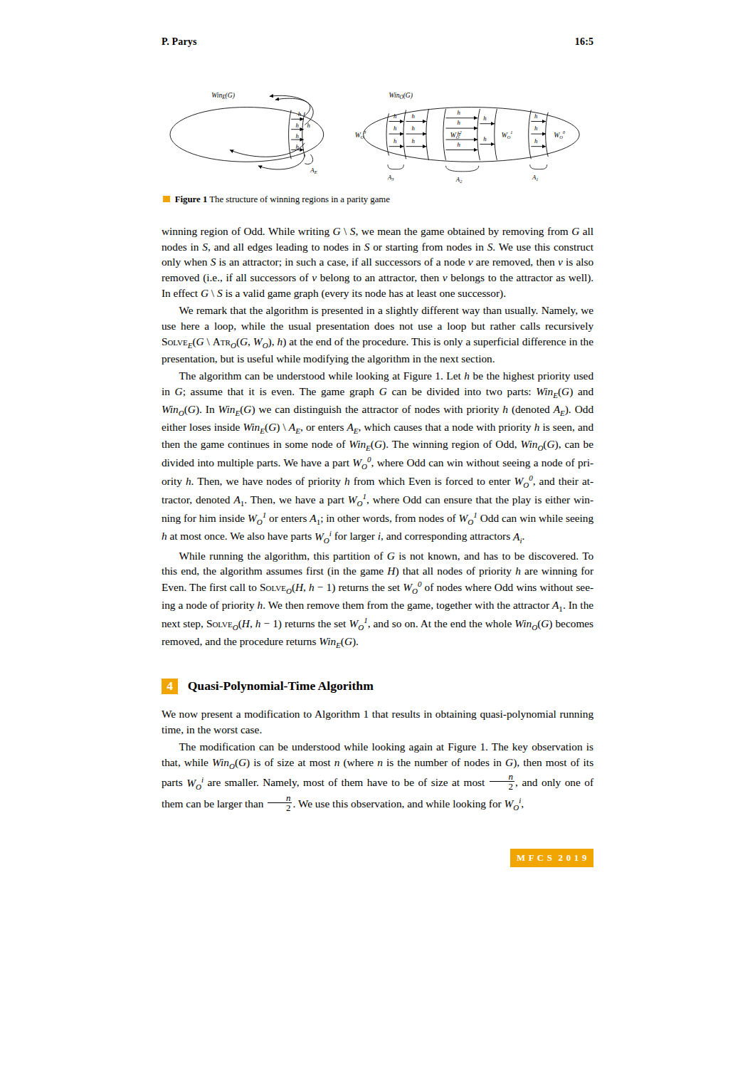P. Parys 16:5
WinE(G) h h h h h AE WinO(G) WO3 WO2 WO1 WO0 h h h h h h h h h h h h h h h A3 A2 A1
Figure 1 The structure of winning regions in a parity game
winning region of Odd. While writing G \ S, we mean the game obtained by removing from G all nodes in S, and all edges leading to nodes in S or starting from nodes in S. We use this construct only when S is an attractor; in such a case, if all successors of a node v are removed, then v is also removed (i.e., if all successors of v belong to an attractor, then v belongs to the attractor as well). In effect G \ S is a valid game graph (every its node has at least one successor).
We remark that the algorithm is presented in a slightly different way than usually. Namely, we use here a loop, while the usual presentation does not use a loop but rather calls recursively SolveE(G \ AtrO(G, WO), h) at the end of the procedure. This is only a superficial difference in the presentation, but is useful while modifying the algorithm in the next section.
The algorithm can be understood while looking at Figure 1. Let h be the highest priority used in G; assume that it is even. The game graph G can be divided into two parts: WinE(G) and WinO(G). In WinE(G) we can distinguish the attractor of nodes with priority h (denoted AE). Odd either loses inside WinE(G) \ AE, or enters AE, which causes that a node with priority h is seen, and then the game continues in some node of WinE(G). The winning region of Odd, WinO(G), can be divided into multiple parts. We have a part WO0, where Odd can win without seeing a node of priority h. Then, we have nodes of priority h from which Even is forced to enter WO0, and their attractor, denoted A1. Then, we have a part WO1, where Odd can ensure that the play is either winning for him inside WO1 or enters A1; in other words, from nodes of WO1 Odd can win while seeing h at most once. We also have parts WOi for larger i, and corresponding attractors Ai.
While running the algorithm, this partition of G is not known, and has to be discovered. To this end, the algorithm assumes first (in the game H) that all nodes of priority h are winning for Even. The first call to SolveO(H, h − 1) returns the set WO0 of nodes where Odd wins without seeing a node of priority h. We then remove them from the game, together with the attractor A1. In the next step, SolveO(H, h − 1) returns the set WO1, and so on. At the end the whole WinO(G) becomes removed, and the procedure returns WinE(G).
4 Quasi-Polynomial-Time Algorithm
We now present a modification to Algorithm 1 that results in obtaining quasi-polynomial running time, in the worst case.
The modification can be understood while looking again at Figure 1. The key observation is that, while WinO(G) is of size at most n (where n is the number of nodes in G), then most of its parts WOi are smaller. Namely, most of them have to be of size at most n 2, and only one of them can be larger than n 2. We use this observation, and while looking for WOi,
M F C S 2 0 1 9